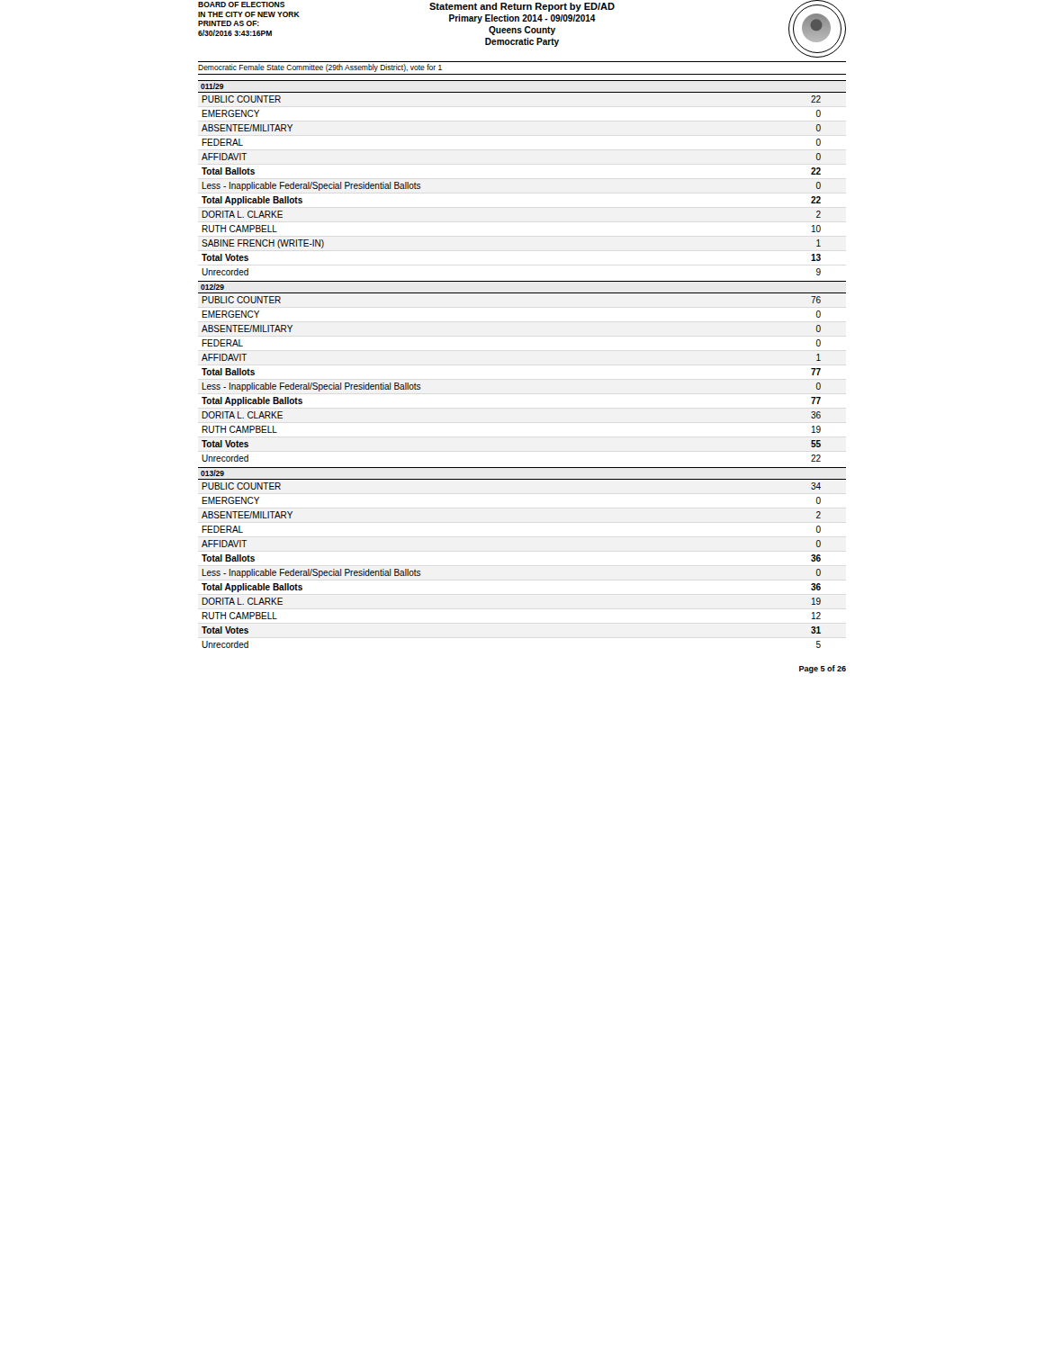BOARD OF ELECTIONS
IN THE CITY OF NEW YORK
PRINTED AS OF:
6/30/2016 3:43:16PM
Statement and Return Report by ED/AD
Primary Election 2014 - 09/09/2014
Queens County
Democratic Party
Democratic Female State Committee (29th Assembly District), vote for 1
011/29
| PUBLIC COUNTER | 22 |
| EMERGENCY | 0 |
| ABSENTEE/MILITARY | 0 |
| FEDERAL | 0 |
| AFFIDAVIT | 0 |
| Total Ballots | 22 |
| Less - Inapplicable Federal/Special Presidential Ballots | 0 |
| Total Applicable Ballots | 22 |
| DORITA L. CLARKE | 2 |
| RUTH CAMPBELL | 10 |
| SABINE FRENCH (WRITE-IN) | 1 |
| Total Votes | 13 |
| Unrecorded | 9 |
012/29
| PUBLIC COUNTER | 76 |
| EMERGENCY | 0 |
| ABSENTEE/MILITARY | 0 |
| FEDERAL | 0 |
| AFFIDAVIT | 1 |
| Total Ballots | 77 |
| Less - Inapplicable Federal/Special Presidential Ballots | 0 |
| Total Applicable Ballots | 77 |
| DORITA L. CLARKE | 36 |
| RUTH CAMPBELL | 19 |
| Total Votes | 55 |
| Unrecorded | 22 |
013/29
| PUBLIC COUNTER | 34 |
| EMERGENCY | 0 |
| ABSENTEE/MILITARY | 2 |
| FEDERAL | 0 |
| AFFIDAVIT | 0 |
| Total Ballots | 36 |
| Less - Inapplicable Federal/Special Presidential Ballots | 0 |
| Total Applicable Ballots | 36 |
| DORITA L. CLARKE | 19 |
| RUTH CAMPBELL | 12 |
| Total Votes | 31 |
| Unrecorded | 5 |
Page 5 of 26